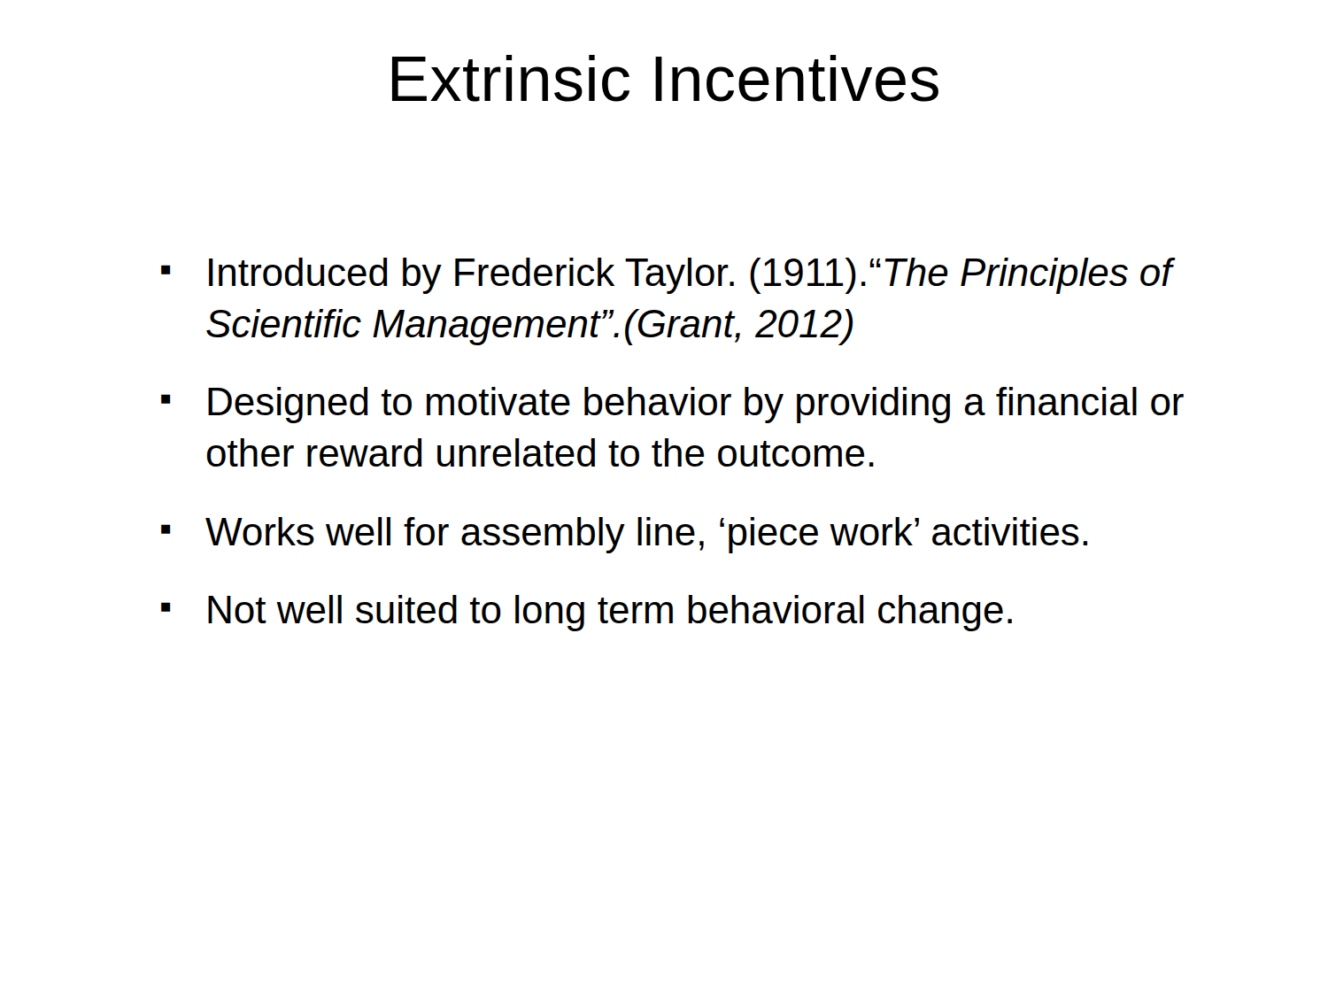Extrinsic Incentives
Introduced by Frederick Taylor. (1911).“The Principles of Scientific Management”.(Grant, 2012)
Designed to motivate behavior by providing a financial or other reward unrelated to the outcome.
Works well for assembly line, ‘piece work’ activities.
Not well suited to long term behavioral change.